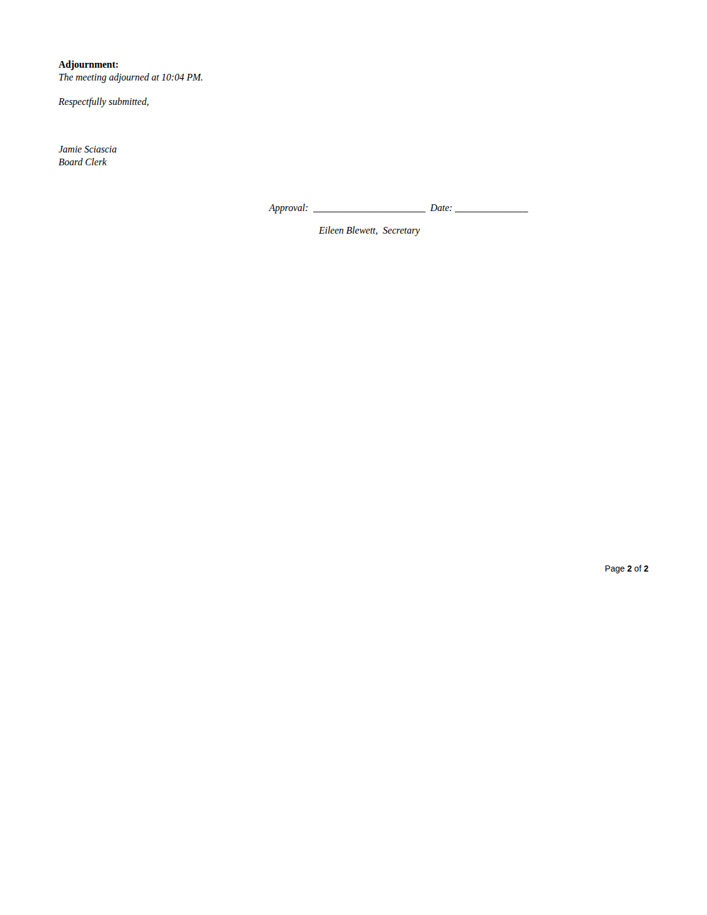Adjournment:
The meeting adjourned at 10:04 PM.
Respectfully submitted,
Jamie Sciascia
Board Clerk
Approval: _______________________ Date: _______________
Eileen Blewett, Secretary
Page 2 of 2